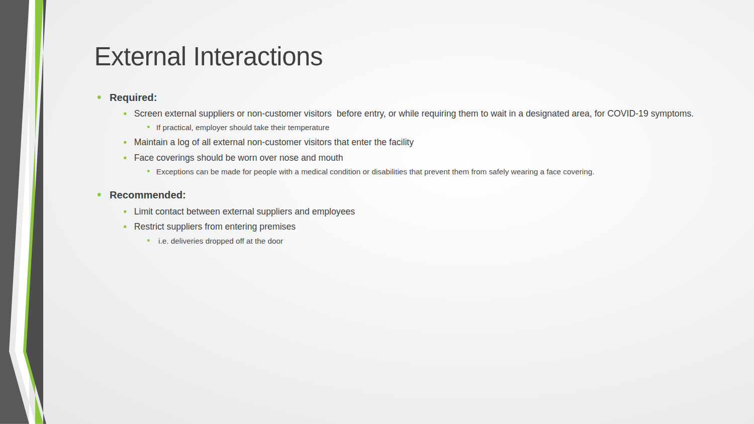External Interactions
Required:
Screen external suppliers or non-customer visitors before entry, or while requiring them to wait in a designated area, for COVID-19 symptoms.
If practical, employer should take their temperature
Maintain a log of all external non-customer visitors that enter the facility
Face coverings should be worn over nose and mouth
Exceptions can be made for people with a medical condition or disabilities that prevent them from safely wearing a face covering.
Recommended:
Limit contact between external suppliers and employees
Restrict suppliers from entering premises
i.e. deliveries dropped off at the door